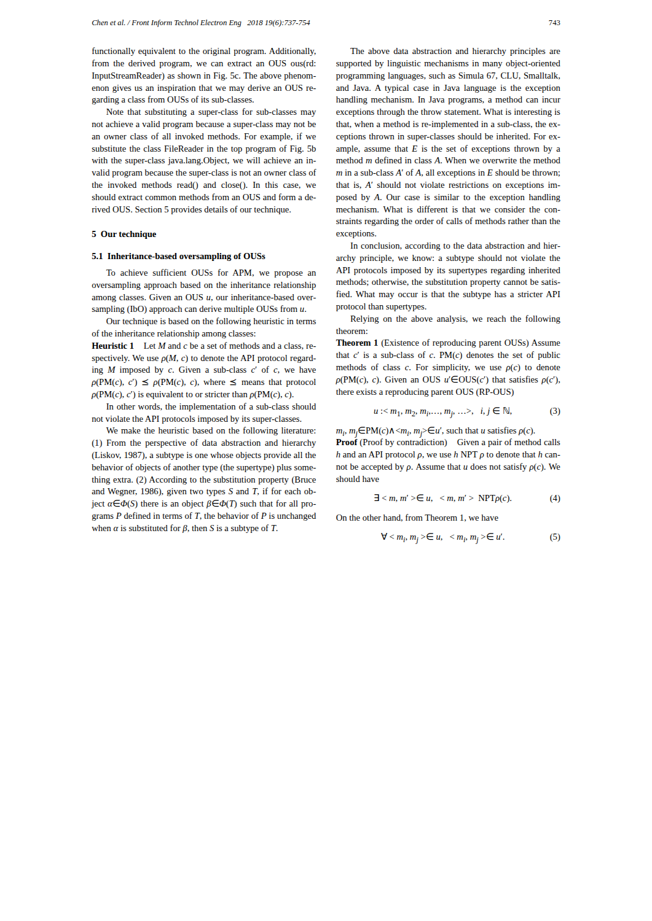Chen et al. / Front Inform Technol Electron Eng 2018 19(6):737-754 743
functionally equivalent to the original program. Additionally, from the derived program, we can extract an OUS ous(rd: InputStreamReader) as shown in Fig. 5c. The above phenomenon gives us an inspiration that we may derive an OUS regarding a class from OUSs of its sub-classes.
Note that substituting a super-class for sub-classes may not achieve a valid program because a super-class may not be an owner class of all invoked methods. For example, if we substitute the class FileReader in the top program of Fig. 5b with the super-class java.lang.Object, we will achieve an invalid program because the super-class is not an owner class of the invoked methods read() and close(). In this case, we should extract common methods from an OUS and form a derived OUS. Section 5 provides details of our technique.
5 Our technique
5.1 Inheritance-based oversampling of OUSs
To achieve sufficient OUSs for APM, we propose an oversampling approach based on the inheritance relationship among classes. Given an OUS u, our inheritance-based oversampling (IbO) approach can derive multiple OUSs from u.
Our technique is based on the following heuristic in terms of the inheritance relationship among classes:
Heuristic 1 Let M and c be a set of methods and a class, respectively. We use ρ(M, c) to denote the API protocol regarding M imposed by c. Given a sub-class c′ of c, we have ρ(PM(c), c′) ⪯ ρ(PM(c), c), where ⪯ means that protocol ρ(PM(c), c′) is equivalent to or stricter than ρ(PM(c), c).
In other words, the implementation of a sub-class should not violate the API protocols imposed by its super-classes.
We make the heuristic based on the following literature: (1) From the perspective of data abstraction and hierarchy (Liskov, 1987), a subtype is one whose objects provide all the behavior of objects of another type (the supertype) plus something extra. (2) According to the substitution property (Bruce and Wegner, 1986), given two types S and T, if for each object α∈Φ(S) there is an object β∈Φ(T) such that for all programs P defined in terms of T, the behavior of P is unchanged when α is substituted for β, then S is a subtype of T.
The above data abstraction and hierarchy principles are supported by linguistic mechanisms in many object-oriented programming languages, such as Simula 67, CLU, Smalltalk, and Java. A typical case in Java language is the exception handling mechanism. In Java programs, a method can incur exceptions through the throw statement. What is interesting is that, when a method is re-implemented in a sub-class, the exceptions thrown in super-classes should be inherited. For example, assume that E is the set of exceptions thrown by a method m defined in class A. When we overwrite the method m in a sub-class A′ of A, all exceptions in E should be thrown; that is, A′ should not violate restrictions on exceptions imposed by A. Our case is similar to the exception handling mechanism. What is different is that we consider the constraints regarding the order of calls of methods rather than the exceptions.
In conclusion, according to the data abstraction and hierarchy principle, we know: a subtype should not violate the API protocols imposed by its supertypes regarding inherited methods; otherwise, the substitution property cannot be satisfied. What may occur is that the subtype has a stricter API protocol than supertypes.
Relying on the above analysis, we reach the following theorem:
Theorem 1 (Existence of reproducing parent OUSs) Assume that c′ is a sub-class of c. PM(c) denotes the set of public methods of class c. For simplicity, we use ρ(c) to denote ρ(PM(c), c). Given an OUS u′∈OUS(c′) that satisfies ρ(c′), there exists a reproducing parent OUS (RP-OUS)
u :< m1, m2, mi,…, mj, …>, i, j ∈ ℕ,(3)
mi, mj∈PM(c)∧<mi, mj>∈u′, such that u satisfies ρ(c).
Proof (Proof by contradiction) Given a pair of method calls h and an API protocol ρ, we use h NPT ρ to denote that h cannot be accepted by ρ. Assume that u does not satisfy ρ(c). We should have
∃ < m, m′ >∈ u, < m, m′ > NPTρ(c).(4)
On the other hand, from Theorem 1, we have
∀ < mi, mj >∈ u, < mi, mj >∈ u′.(5)